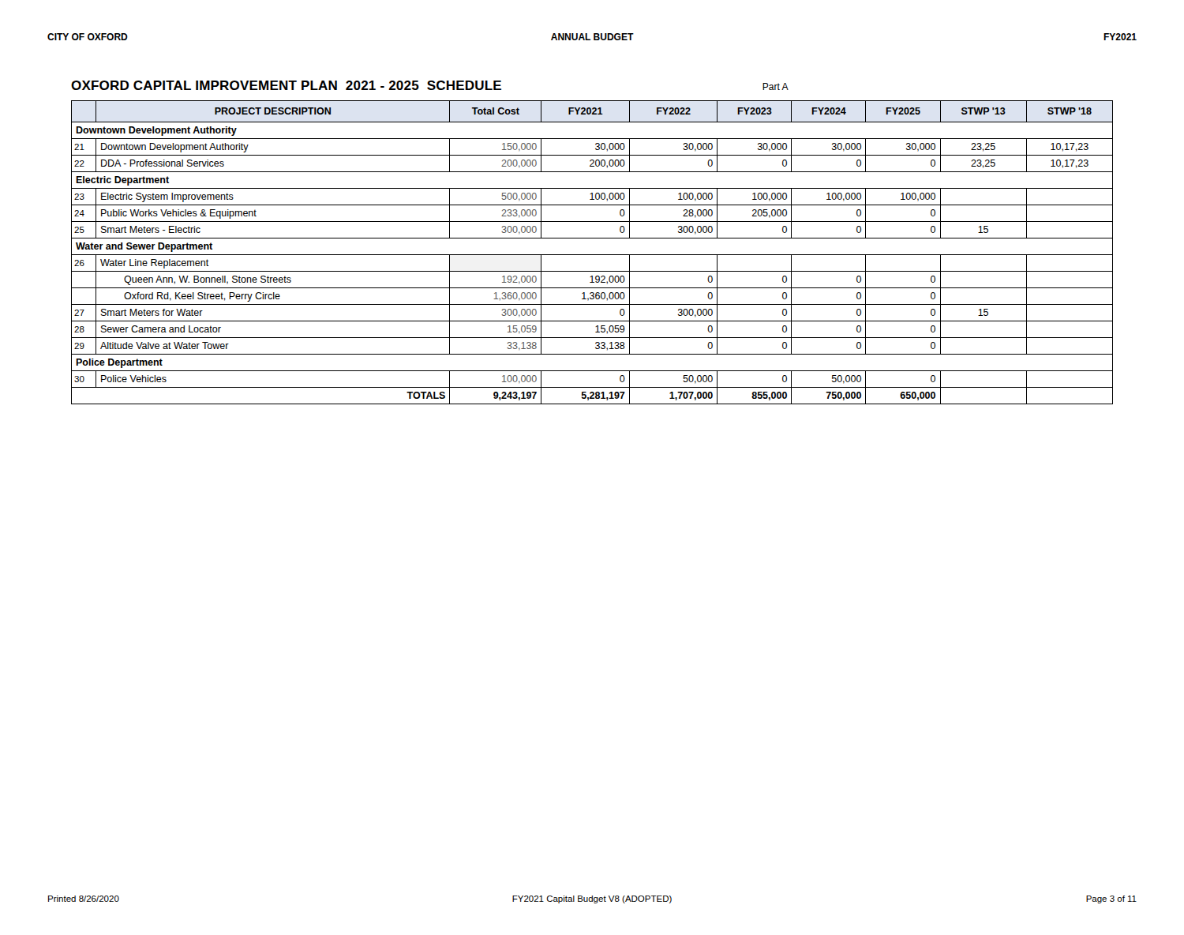CITY OF OXFORD
ANNUAL BUDGET
FY2021
OXFORD CAPITAL IMPROVEMENT PLAN 2021 - 2025 SCHEDULE
Part A
| | PROJECT DESCRIPTION | Total Cost | FY2021 | FY2022 | FY2023 | FY2024 | FY2025 | STWP '13 | STWP '18 |
| --- | --- | --- | --- | --- | --- | --- | --- | --- | --- |
| Downtown Development Authority |
| 21 | Downtown Development Authority | 150,000 | 30,000 | 30,000 | 30,000 | 30,000 | 30,000 | 23,25 | 10,17,23 |
| 22 | DDA - Professional Services | 200,000 | 200,000 | 0 | 0 | 0 | 0 | 23,25 | 10,17,23 |
| Electric Department |
| 23 | Electric System Improvements | 500,000 | 100,000 | 100,000 | 100,000 | 100,000 | 100,000 | | |
| 24 | Public Works Vehicles & Equipment | 233,000 | 0 | 28,000 | 205,000 | 0 | 0 | | |
| 25 | Smart Meters - Electric | 300,000 | 0 | 300,000 | 0 | 0 | 0 | 15 | |
| Water and Sewer Department |
| 26 | Water Line Replacement | | | | | | | | |
| | Queen Ann, W. Bonnell, Stone Streets | 192,000 | 192,000 | 0 | 0 | 0 | 0 | | |
| | Oxford Rd, Keel Street, Perry Circle | 1,360,000 | 1,360,000 | 0 | 0 | 0 | 0 | | |
| 27 | Smart Meters for Water | 300,000 | 0 | 300,000 | 0 | 0 | 0 | 15 | |
| 28 | Sewer Camera and Locator | 15,059 | 15,059 | 0 | 0 | 0 | 0 | | |
| 29 | Altitude Valve at Water Tower | 33,138 | 33,138 | 0 | 0 | 0 | 0 | | |
| Police Department |
| 30 | Police Vehicles | 100,000 | 0 | 50,000 | 0 | 50,000 | 0 | | |
| TOTALS | 9,243,197 | 5,281,197 | 1,707,000 | 855,000 | 750,000 | 650,000 | | |
Printed 8/26/2020
FY2021 Capital Budget V8 (ADOPTED)
Page 3 of 11